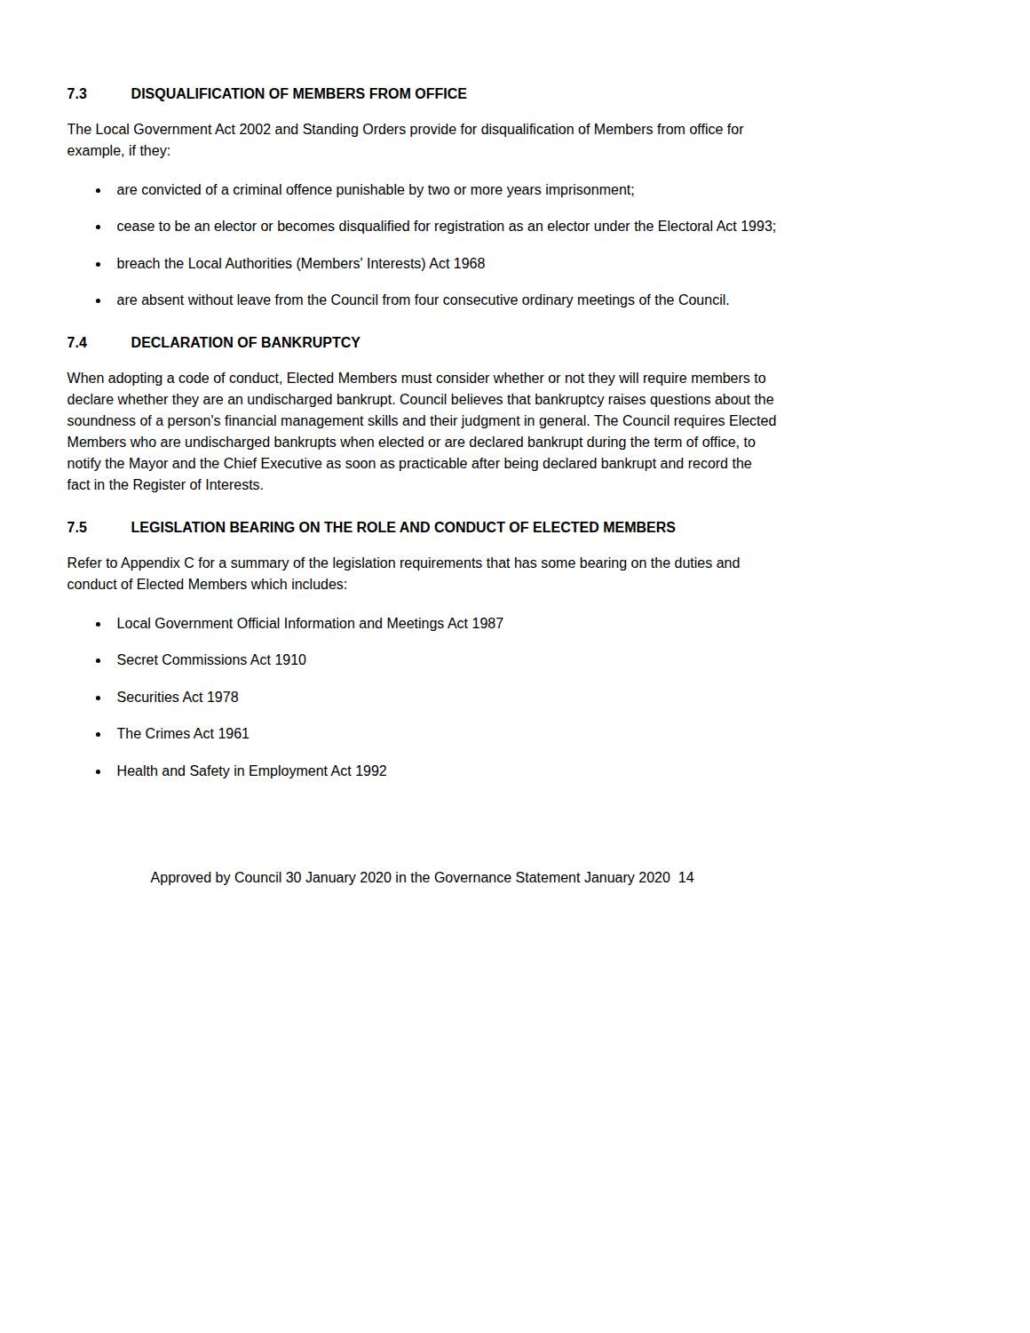7.3 DISQUALIFICATION OF MEMBERS FROM OFFICE
The Local Government Act 2002 and Standing Orders provide for disqualification of Members from office for example, if they:
are convicted of a criminal offence punishable by two or more years imprisonment;
cease to be an elector or becomes disqualified for registration as an elector under the Electoral Act 1993;
breach the Local Authorities (Members' Interests) Act 1968
are absent without leave from the Council from four consecutive ordinary meetings of the Council.
7.4 DECLARATION OF BANKRUPTCY
When adopting a code of conduct, Elected Members must consider whether or not they will require members to declare whether they are an undischarged bankrupt. Council believes that bankruptcy raises questions about the soundness of a person's financial management skills and their judgment in general. The Council requires Elected Members who are undischarged bankrupts when elected or are declared bankrupt during the term of office, to notify the Mayor and the Chief Executive as soon as practicable after being declared bankrupt and record the fact in the Register of Interests.
7.5 LEGISLATION BEARING ON THE ROLE AND CONDUCT OF ELECTED MEMBERS
Refer to Appendix C for a summary of the legislation requirements that has some bearing on the duties and conduct of Elected Members which includes:
Local Government Official Information and Meetings Act 1987
Secret Commissions Act 1910
Securities Act 1978
The Crimes Act 1961
Health and Safety in Employment Act 1992
Approved by Council 30 January 2020 in the Governance Statement January 2020 14